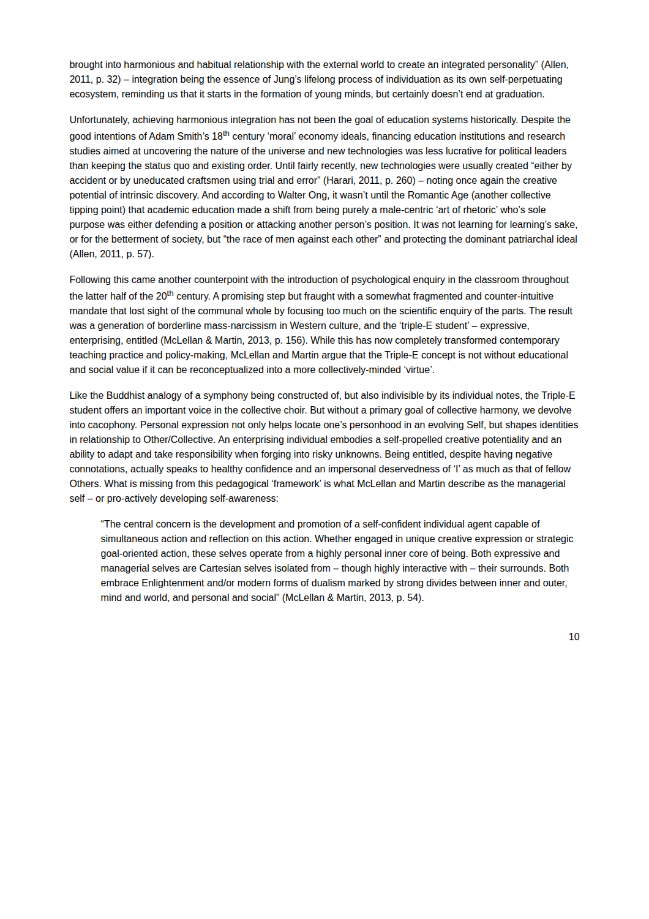brought into harmonious and habitual relationship with the external world to create an integrated personality” (Allen, 2011, p. 32) – integration being the essence of Jung’s lifelong process of individuation as its own self-perpetuating ecosystem, reminding us that it starts in the formation of young minds, but certainly doesn’t end at graduation.
Unfortunately, achieving harmonious integration has not been the goal of education systems historically. Despite the good intentions of Adam Smith’s 18th century ‘moral’ economy ideals, financing education institutions and research studies aimed at uncovering the nature of the universe and new technologies was less lucrative for political leaders than keeping the status quo and existing order. Until fairly recently, new technologies were usually created “either by accident or by uneducated craftsmen using trial and error” (Harari, 2011, p. 260) – noting once again the creative potential of intrinsic discovery. And according to Walter Ong, it wasn’t until the Romantic Age (another collective tipping point) that academic education made a shift from being purely a male-centric ‘art of rhetoric’ who’s sole purpose was either defending a position or attacking another person’s position. It was not learning for learning’s sake, or for the betterment of society, but “the race of men against each other” and protecting the dominant patriarchal ideal (Allen, 2011, p. 57).
Following this came another counterpoint with the introduction of psychological enquiry in the classroom throughout the latter half of the 20th century. A promising step but fraught with a somewhat fragmented and counter-intuitive mandate that lost sight of the communal whole by focusing too much on the scientific enquiry of the parts. The result was a generation of borderline mass-narcissism in Western culture, and the ‘triple-E student’ – expressive, enterprising, entitled (McLellan & Martin, 2013, p. 156). While this has now completely transformed contemporary teaching practice and policy-making, McLellan and Martin argue that the Triple-E concept is not without educational and social value if it can be reconceptualized into a more collectively-minded ‘virtue’.
Like the Buddhist analogy of a symphony being constructed of, but also indivisible by its individual notes, the Triple-E student offers an important voice in the collective choir. But without a primary goal of collective harmony, we devolve into cacophony. Personal expression not only helps locate one’s personhood in an evolving Self, but shapes identities in relationship to Other/Collective. An enterprising individual embodies a self-propelled creative potentiality and an ability to adapt and take responsibility when forging into risky unknowns. Being entitled, despite having negative connotations, actually speaks to healthy confidence and an impersonal deservedness of ‘I’ as much as that of fellow Others. What is missing from this pedagogical ‘framework’ is what McLellan and Martin describe as the managerial self – or pro-actively developing self-awareness:
“The central concern is the development and promotion of a self-confident individual agent capable of simultaneous action and reflection on this action. Whether engaged in unique creative expression or strategic goal-oriented action, these selves operate from a highly personal inner core of being. Both expressive and managerial selves are Cartesian selves isolated from – though highly interactive with – their surrounds. Both embrace Enlightenment and/or modern forms of dualism marked by strong divides between inner and outer, mind and world, and personal and social” (McLellan & Martin, 2013, p. 54).
10